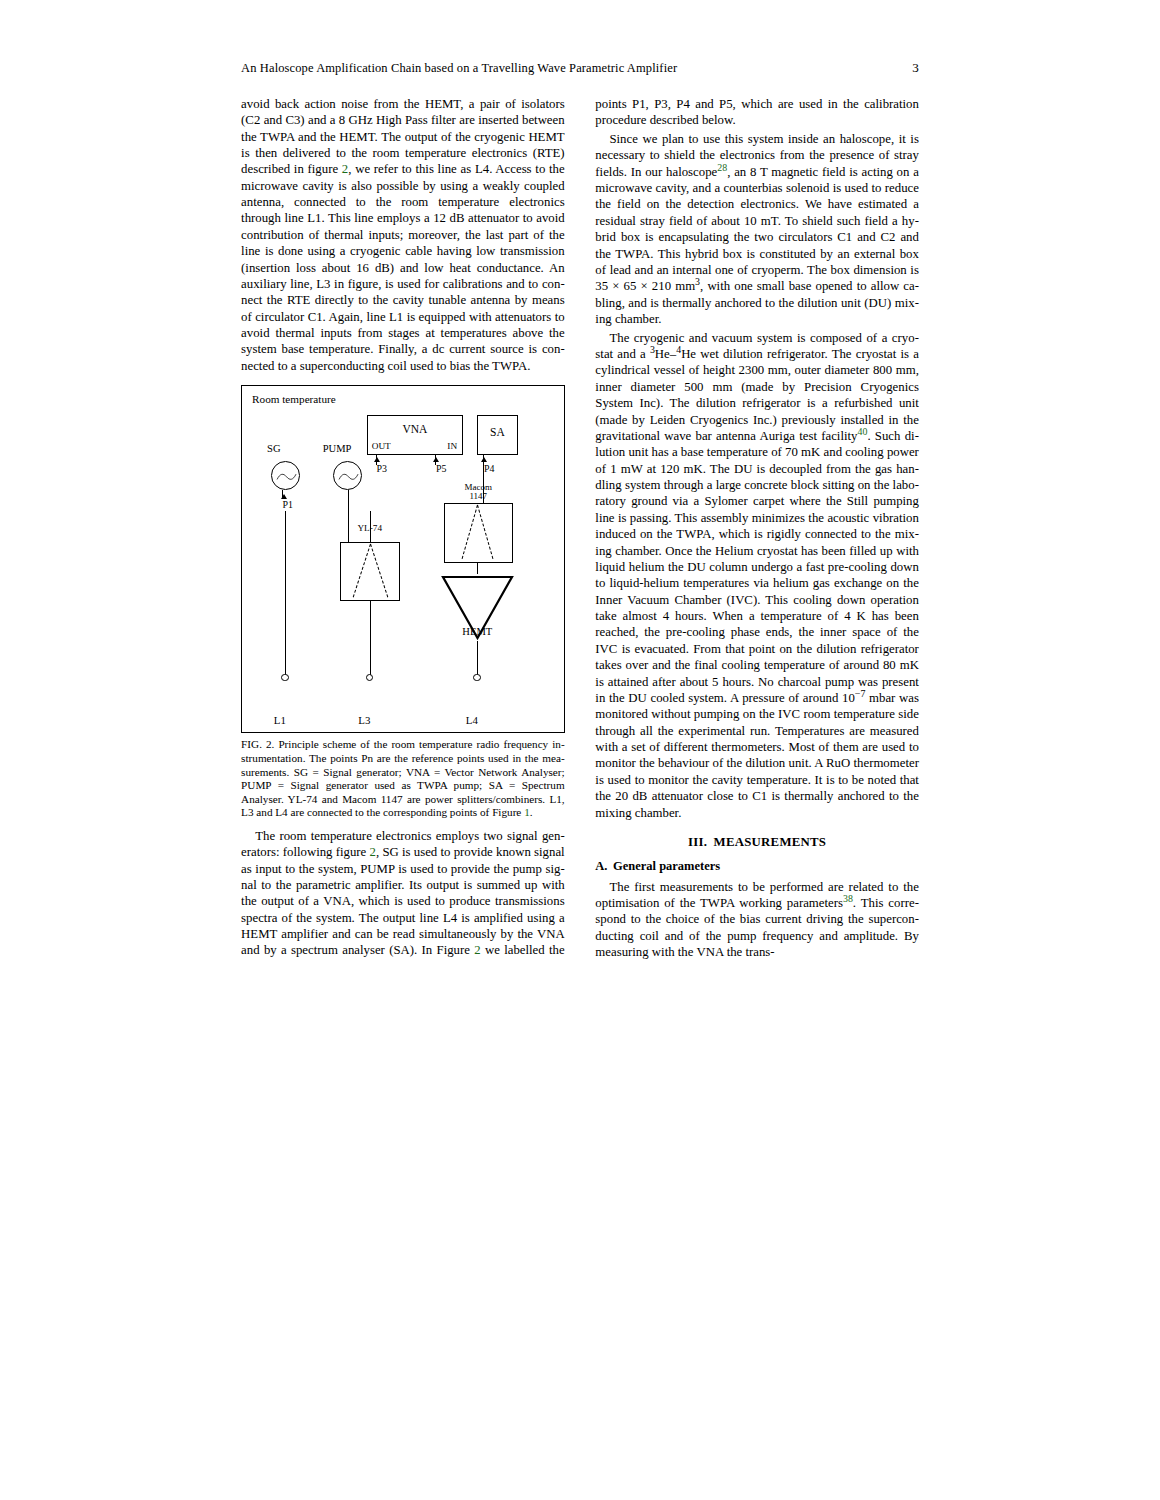An Haloscope Amplification Chain based on a Travelling Wave Parametric Amplifier
3
avoid back action noise from the HEMT, a pair of isolators (C2 and C3) and a 8 GHz High Pass filter are inserted between the TWPA and the HEMT. The output of the cryogenic HEMT is then delivered to the room temperature electronics (RTE) described in figure 2, we refer to this line as L4. Access to the microwave cavity is also possible by using a weakly coupled antenna, connected to the room temperature electronics through line L1. This line employs a 12 dB attenuator to avoid contribution of thermal inputs; moreover, the last part of the line is done using a cryogenic cable having low transmission (insertion loss about 16 dB) and low heat conductance. An auxiliary line, L3 in figure, is used for calibrations and to connect the RTE directly to the cavity tunable antenna by means of circulator C1. Again, line L1 is equipped with attenuators to avoid thermal inputs from stages at temperatures above the system base temperature. Finally, a dc current source is connected to a superconducting coil used to bias the TWPA.
Room temperature
VNA
OUT
IN
SA
Macom
1147
YL-74
SG
PUMP
HEMT
P3
P5
P4
P1
L1
L3
L4
FIG. 2. Principle scheme of the room temperature radio frequency instrumentation. The points Pn are the reference points used in the measurements. SG = Signal generator; VNA = Vector Network Analyser; PUMP = Signal generator used as TWPA pump; SA = Spectrum Analyser. YL-74 and Macom 1147 are power splitters/combiners. L1, L3 and L4 are connected to the corresponding points of Figure 1.
The room temperature electronics employs two signal generators: following figure 2, SG is used to provide known signal as input to the system, PUMP is used to provide the pump signal to the parametric amplifier. Its output is summed up with the output of a VNA, which is used to produce transmissions spectra of the system. The output line L4 is amplified using a HEMT amplifier and can be read simultaneously by the VNA and by a spectrum analyser (SA). In Figure 2 we labelled the points P1, P3, P4 and P5, which are used in the calibration procedure described below.
Since we plan to use this system inside an haloscope, it is necessary to shield the electronics from the presence of stray fields. In our haloscope28, an 8 T magnetic field is acting on a microwave cavity, and a counterbias solenoid is used to reduce the field on the detection electronics. We have estimated a residual stray field of about 10 mT. To shield such field a hybrid box is encapsulating the two circulators C1 and C2 and the TWPA. This hybrid box is constituted by an external box of lead and an internal one of cryoperm. The box dimension is 35 × 65 × 210 mm3, with one small base opened to allow cabling, and is thermally anchored to the dilution unit (DU) mixing chamber.
The cryogenic and vacuum system is composed of a cryostat and a 3He–4He wet dilution refrigerator. The cryostat is a cylindrical vessel of height 2300 mm, outer diameter 800 mm, inner diameter 500 mm (made by Precision Cryogenics System Inc). The dilution refrigerator is a refurbished unit (made by Leiden Cryogenics Inc.) previously installed in the gravitational wave bar antenna Auriga test facility40. Such dilution unit has a base temperature of 70 mK and cooling power of 1 mW at 120 mK. The DU is decoupled from the gas handling system through a large concrete block sitting on the laboratory ground via a Sylomer carpet where the Still pumping line is passing. This assembly minimizes the acoustic vibration induced on the TWPA, which is rigidly connected to the mixing chamber. Once the Helium cryostat has been filled up with liquid helium the DU column undergo a fast pre-cooling down to liquid-helium temperatures via helium gas exchange on the Inner Vacuum Chamber (IVC). This cooling down operation take almost 4 hours. When a temperature of 4 K has been reached, the pre-cooling phase ends, the inner space of the IVC is evacuated. From that point on the dilution refrigerator takes over and the final cooling temperature of around 80 mK is attained after about 5 hours. No charcoal pump was present in the DU cooled system. A pressure of around 10−7 mbar was monitored without pumping on the IVC room temperature side through all the experimental run. Temperatures are measured with a set of different thermometers. Most of them are used to monitor the behaviour of the dilution unit. A RuO thermometer is used to monitor the cavity temperature. It is to be noted that the 20 dB attenuator close to C1 is thermally anchored to the mixing chamber.
III. MEASUREMENTS
A. General parameters
The first measurements to be performed are related to the optimisation of the TWPA working parameters38. This correspond to the choice of the bias current driving the superconducting coil and of the pump frequency and amplitude. By measuring with the VNA the trans-